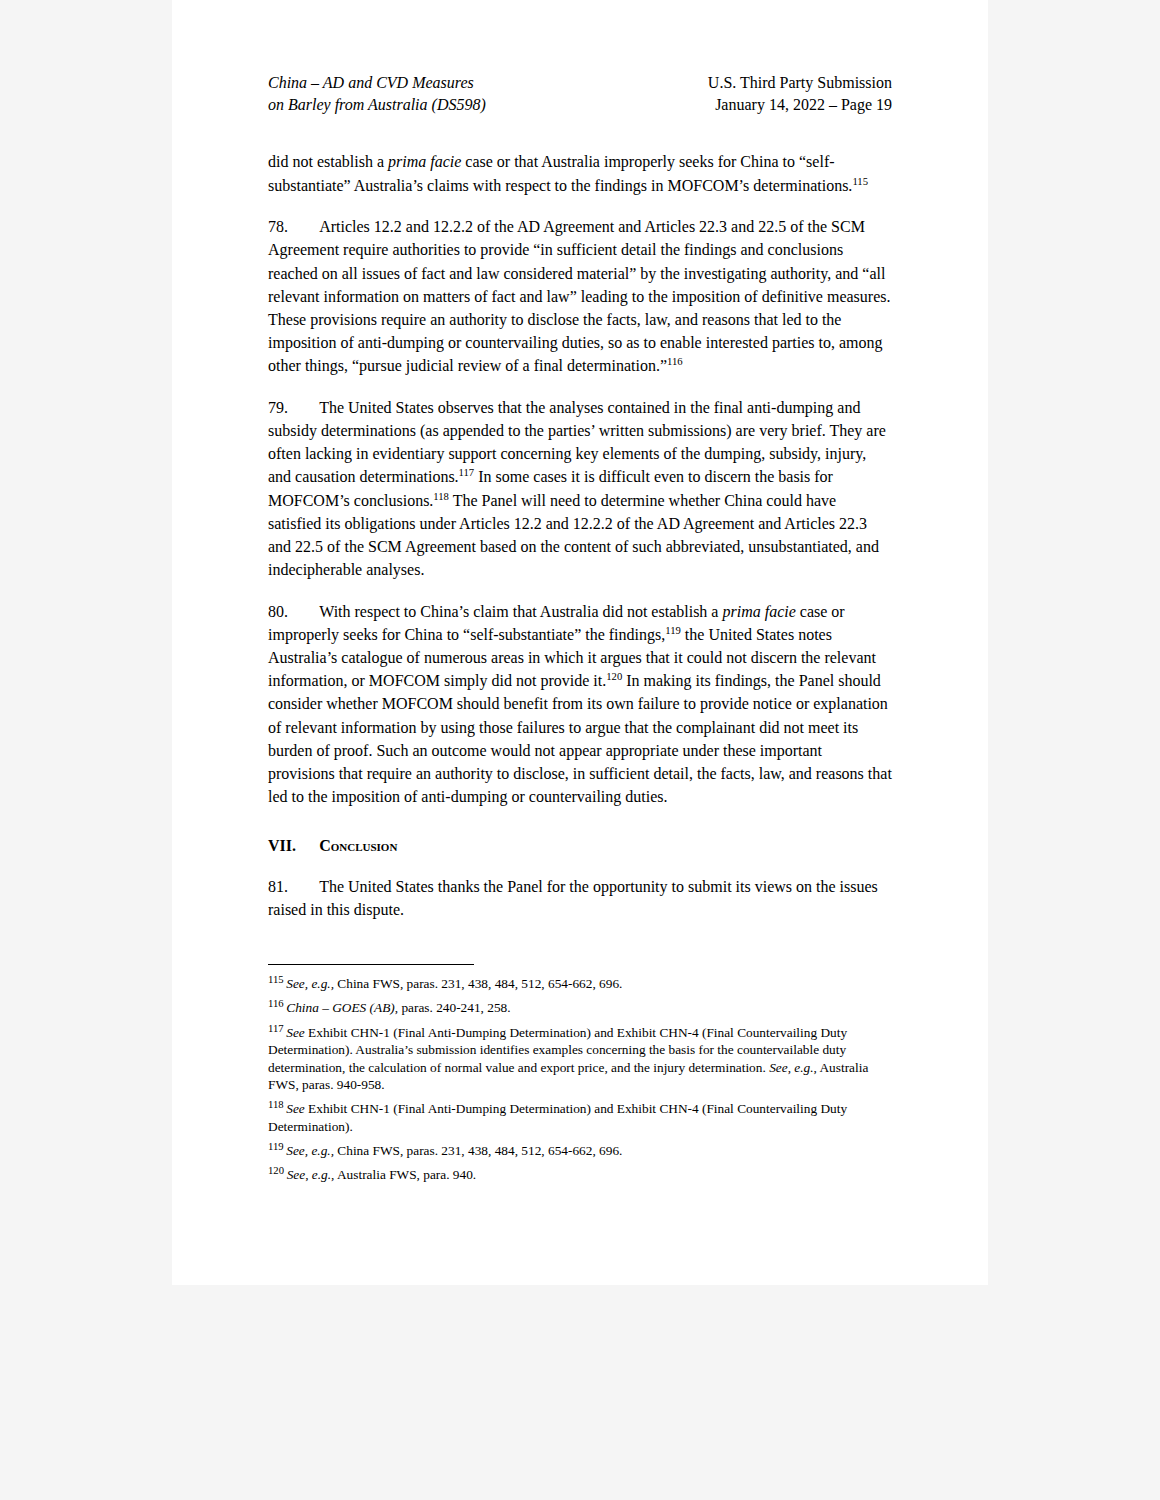China – AD and CVD Measures
on Barley from Australia (DS598)
U.S. Third Party Submission
January 14, 2022 – Page 19
did not establish a prima facie case or that Australia improperly seeks for China to “self-substantiate” Australia’s claims with respect to the findings in MOFCOM’s determinations.115
78. Articles 12.2 and 12.2.2 of the AD Agreement and Articles 22.3 and 22.5 of the SCM Agreement require authorities to provide “in sufficient detail the findings and conclusions reached on all issues of fact and law considered material” by the investigating authority, and “all relevant information on matters of fact and law” leading to the imposition of definitive measures. These provisions require an authority to disclose the facts, law, and reasons that led to the imposition of anti-dumping or countervailing duties, so as to enable interested parties to, among other things, “pursue judicial review of a final determination.”116
79. The United States observes that the analyses contained in the final anti-dumping and subsidy determinations (as appended to the parties’ written submissions) are very brief. They are often lacking in evidentiary support concerning key elements of the dumping, subsidy, injury, and causation determinations.117 In some cases it is difficult even to discern the basis for MOFCOM’s conclusions.118 The Panel will need to determine whether China could have satisfied its obligations under Articles 12.2 and 12.2.2 of the AD Agreement and Articles 22.3 and 22.5 of the SCM Agreement based on the content of such abbreviated, unsubstantiated, and indecipherable analyses.
80. With respect to China’s claim that Australia did not establish a prima facie case or improperly seeks for China to “self-substantiate” the findings,119 the United States notes Australia’s catalogue of numerous areas in which it argues that it could not discern the relevant information, or MOFCOM simply did not provide it.120 In making its findings, the Panel should consider whether MOFCOM should benefit from its own failure to provide notice or explanation of relevant information by using those failures to argue that the complainant did not meet its burden of proof. Such an outcome would not appear appropriate under these important provisions that require an authority to disclose, in sufficient detail, the facts, law, and reasons that led to the imposition of anti-dumping or countervailing duties.
VII. Conclusion
81. The United States thanks the Panel for the opportunity to submit its views on the issues raised in this dispute.
115 See, e.g., China FWS, paras. 231, 438, 484, 512, 654-662, 696.
116 China – GOES (AB), paras. 240-241, 258.
117 See Exhibit CHN-1 (Final Anti-Dumping Determination) and Exhibit CHN-4 (Final Countervailing Duty Determination). Australia’s submission identifies examples concerning the basis for the countervailable duty determination, the calculation of normal value and export price, and the injury determination. See, e.g., Australia FWS, paras. 940-958.
118 See Exhibit CHN-1 (Final Anti-Dumping Determination) and Exhibit CHN-4 (Final Countervailing Duty Determination).
119 See, e.g., China FWS, paras. 231, 438, 484, 512, 654-662, 696.
120 See, e.g., Australia FWS, para. 940.